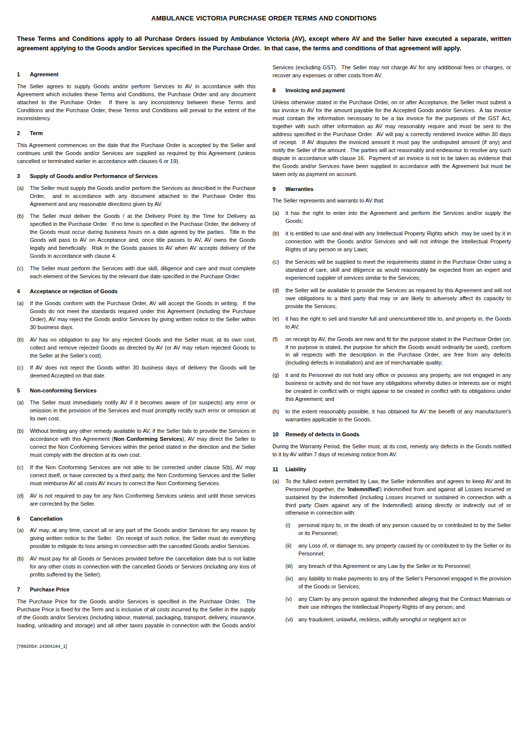AMBULANCE VICTORIA PURCHASE ORDER TERMS AND CONDITIONS
These Terms and Conditions apply to all Purchase Orders issued by Ambulance Victoria (AV), except where AV and the Seller have executed a separate, written agreement applying to the Goods and/or Services specified in the Purchase Order. In that case, the terms and conditions of that agreement will apply.
1 Agreement
The Seller agrees to supply Goods and/or perform Services to AV in accordance with this Agreement which includes these Terms and Conditions, the Purchase Order and any document attached to the Purchase Order. If there is any inconsistency between these Terms and Conditions and the Purchase Order, these Terms and Conditions will prevail to the extent of the inconsistency.
2 Term
This Agreement commences on the date that the Purchase Order is accepted by the Seller and continues until the Goods and/or Services are supplied as required by this Agreement (unless cancelled or terminated earlier in accordance with clauses 6 or 19).
3 Supply of Goods and/or Performance of Services
(a)
The Seller must supply the Goods and/or perform the Services as described in the Purchase Order, and in accordance with any document attached to the Purchase Order this Agreement and any reasonable directions given by AV.
(b)
The Seller must deliver the Goods / at the Delivery Point by the Time for Delivery as specified in the Purchase Order. If no time is specified in the Purchase Order, the delivery of the Goods must occur during business hours on a date agreed by the parties. Title in the Goods will pass to AV on Acceptance and, once title passes to AV, AV owns the Goods legally and beneficially. Risk in the Goods passes to AV when AV accepts delivery of the Goods in accordance with clause 4.
(c)
The Seller must perform the Services with due skill, diligence and care and must complete each element of the Services by the relevant due date specified in the Purchase Order.
4 Acceptance or rejection of Goods
(a)
If the Goods conform with the Purchase Order, AV will accept the Goods in writing. If the Goods do not meet the standards required under this Agreement (including the Purchase Order), AV may reject the Goods and/or Services by giving written notice to the Seller within 30 business days.
(b)
AV has no obligation to pay for any rejected Goods and the Seller must, at its own cost, collect and remove rejected Goods as directed by AV (or AV may return rejected Goods to the Seller at the Seller's cost).
(c)
If AV does not reject the Goods within 30 business days of delivery the Goods will be deemed Accepted on that date.
5 Non-conforming Services
(a)
The Seller must immediately notify AV if it becomes aware of (or suspects) any error or omission in the provision of the Services and must promptly rectify such error or omission at its own cost.
(b)
Without limiting any other remedy available to AV, if the Seller fails to provide the Services in accordance with this Agreement (Non Conforming Services), AV may direct the Seller to correct the Non Conforming Services within the period stated in the direction and the Seller must comply with the direction at its own cost.
(c)
If the Non Conforming Services are not able to be corrected under clause 5(b), AV may correct itself, or have corrected by a third party, the Non Conforming Services and the Seller must reimburse AV all costs AV incurs to correct the Non Conforming Services.
(d)
AV is not required to pay for any Non Conforming Services unless and until those services are corrected by the Seller.
6 Cancellation
(a)
AV may, at any time, cancel all or any part of the Goods and/or Services for any reason by giving written notice to the Seller. On receipt of such notice, the Seller must do everything possible to mitigate its loss arising in connection with the cancelled Goods and/or Services.
(b)
AV must pay for all Goods or Services provided before the cancellation date but is not liable for any other costs in connection with the cancelled Goods or Services (including any loss of profits suffered by the Seller).
7 Purchase Price
The Purchase Price for the Goods and/or Services is specified in the Purchase Order. The Purchase Price is fixed for the Term and is inclusive of all costs incurred by the Seller in the supply of the Goods and/or Services (including labour, material, packaging, transport, delivery, insurance, loading, unloading and storage) and all other taxes payable in connection with the Goods and/or Services (excluding GST). The Seller may not charge AV for any additional fees or charges, or recover any expenses or other costs from AV.
8 Invoicing and payment
Unless otherwise stated in the Purchase Order, on or after Acceptance, the Seller must submit a tax invoice to AV for the amount payable for the Accepted Goods and/or Services. A tax invoice must contain the information necessary to be a tax invoice for the purposes of the GST Act, together with such other information as AV may reasonably require and must be sent to the address specified in the Purchase Order. AV will pay a correctly rendered invoice within 30 days of receipt. If AV disputes the invoiced amount it must pay the undisputed amount (if any) and notify the Seller of the amount . The parties will act reasonably and endeavour to resolve any such dispute in accordance with clause 16. Payment of an invoice is not to be taken as evidence that the Goods and/or Services have been supplied in accordance with the Agreement but must be taken only as payment on account.
9 Warranties
The Seller represents and warrants to AV that:
(a)
it has the right to enter into the Agreement and perform the Services and/or supply the Goods;
(b)
it is entitled to use and deal with any Intellectual Property Rights which may be used by it in connection with the Goods and/or Services and will not infringe the Intellectual Property Rights of any person or any Laws;
(c)
the Services will be supplied to meet the requirements stated in the Purchase Order using a standard of care, skill and diligence as would reasonably be expected from an expert and experienced supplier of services similar to the Services;
(d)
the Seller will be available to provide the Services as required by this Agreement and will not owe obligations to a third party that may or are likely to adversely affect its capacity to provide the Services;
(e)
it has the right to sell and transfer full and unencumbered title to, and property in, the Goods to AV;
(f)
on receipt by AV, the Goods are new and fit for the purpose stated in the Purchase Order (or, if no purpose is stated, the purpose for which the Goods would ordinarily be used), conform in all respects with the description in the Purchase Order, are free from any defects (including defects in installation) and are of merchantable quality;
(g)
it and its Personnel do not hold any office or possess any property, are not engaged in any business or activity and do not have any obligations whereby duties or interests are or might be created in conflict with or might appear to be created in conflict with its obligations under this Agreement; and
(h)
to the extent reasonably possible, it has obtained for AV the benefit of any manufacturer's warranties applicable to the Goods.
10 Remedy of defects in Goods
During the Warranty Period, the Seller must, at its cost, remedy any defects in the Goods notified to it by AV within 7 days of receiving notice from AV.
11 Liability
(a)
To the fullest extent permitted by Law, the Seller indemnifies and agrees to keep AV and its Personnel (together, the 'Indemnified') indemnified from and against all Losses incurred or sustained by the Indemnified (including Losses incurred or sustained in connection with a third party Claim against any of the Indemnified) arising directly or indirectly out of or otherwise in connection with:
(i)
personal injury to, or the death of any person caused by or contributed to by the Seller or its Personnel;
(ii)
any Loss of, or damage to, any property caused by or contributed to by the Seller or its Personnel;
(iii)
any breach of this Agreement or any Law by the Seller or its Personnel;
(iv)
any liability to make payments to any of the Seller's Personnel engaged in the provision of the Goods or Services;
(v)
any Claim by any person against the Indemnified alleging that the Contract Materials or their use infringes the Intellectual Property Rights of any person; and
(vi)
any fraudulent, unlawful, reckless, wilfully wrongful or negligent act or
[7892054: 24304194_1]